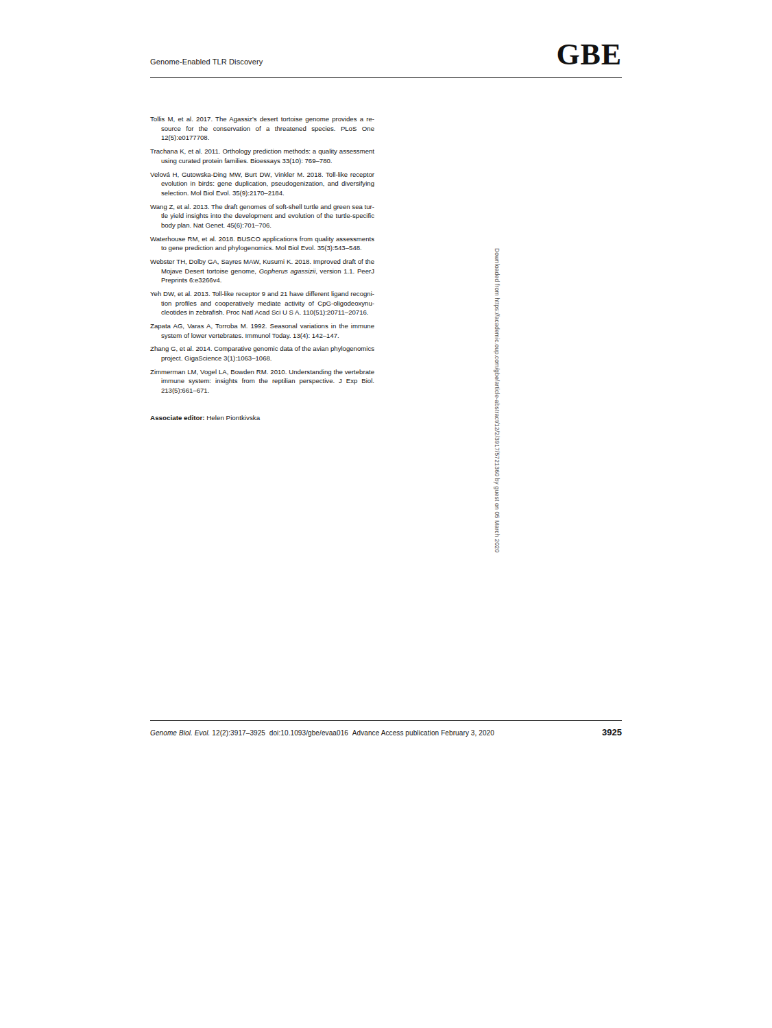Genome-Enabled TLR Discovery
GBE
Tollis M, et al. 2017. The Agassiz's desert tortoise genome provides a resource for the conservation of a threatened species. PLoS One 12(5):e0177708.
Trachana K, et al. 2011. Orthology prediction methods: a quality assessment using curated protein families. Bioessays 33(10): 769–780.
Velová H, Gutowska-Ding MW, Burt DW, Vinkler M. 2018. Toll-like receptor evolution in birds: gene duplication, pseudogenization, and diversifying selection. Mol Biol Evol. 35(9):2170–2184.
Wang Z, et al. 2013. The draft genomes of soft-shell turtle and green sea turtle yield insights into the development and evolution of the turtle-specific body plan. Nat Genet. 45(6):701–706.
Waterhouse RM, et al. 2018. BUSCO applications from quality assessments to gene prediction and phylogenomics. Mol Biol Evol. 35(3):543–548.
Webster TH, Dolby GA, Sayres MAW, Kusumi K. 2018. Improved draft of the Mojave Desert tortoise genome, Gopherus agassizii, version 1.1. PeerJ Preprints 6:e3266v4.
Yeh DW, et al. 2013. Toll-like receptor 9 and 21 have different ligand recognition profiles and cooperatively mediate activity of CpG-oligodeoxynucleotides in zebrafish. Proc Natl Acad Sci U S A. 110(51):20711–20716.
Zapata AG, Varas A, Torroba M. 1992. Seasonal variations in the immune system of lower vertebrates. Immunol Today. 13(4): 142–147.
Zhang G, et al. 2014. Comparative genomic data of the avian phylogenomics project. GigaScience 3(1):1063–1068.
Zimmerman LM, Vogel LA, Bowden RM. 2010. Understanding the vertebrate immune system: insights from the reptilian perspective. J Exp Biol. 213(5):661–671.
Associate editor: Helen Piontkivska
Downloaded from https://academic.oup.com/gbe/article-abstract/12/2/3917/5721360 by guest on 05 March 2020
Genome Biol. Evol. 12(2):3917–3925 doi:10.1093/gbe/evaa016 Advance Access publication February 3, 2020
3925